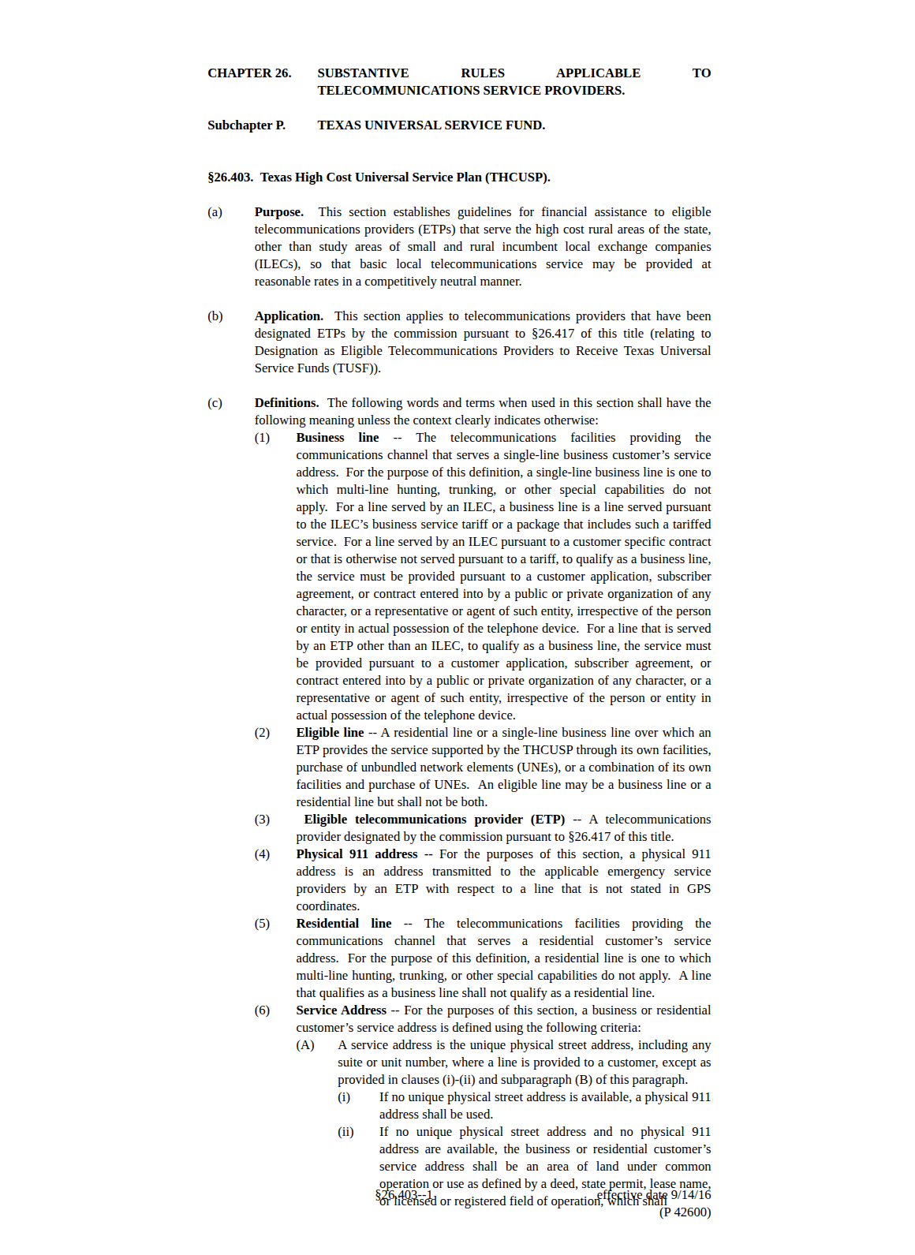CHAPTER 26.
SUBSTANTIVE RULES APPLICABLE TO TELECOMMUNICATIONS SERVICE PROVIDERS.
Subchapter P.
TEXAS UNIVERSAL SERVICE FUND.
§26.403. Texas High Cost Universal Service Plan (THCUSP).
(a)
Purpose. This section establishes guidelines for financial assistance to eligible telecommunications providers (ETPs) that serve the high cost rural areas of the state, other than study areas of small and rural incumbent local exchange companies (ILECs), so that basic local telecommunications service may be provided at reasonable rates in a competitively neutral manner.
(b)
Application. This section applies to telecommunications providers that have been designated ETPs by the commission pursuant to §26.417 of this title (relating to Designation as Eligible Telecommunications Providers to Receive Texas Universal Service Funds (TUSF)).
(c)
Definitions. The following words and terms when used in this section shall have the following meaning unless the context clearly indicates otherwise:
(1)
Business line -- The telecommunications facilities providing the communications channel that serves a single-line business customer’s service address. For the purpose of this definition, a single-line business line is one to which multi-line hunting, trunking, or other special capabilities do not apply. For a line served by an ILEC, a business line is a line served pursuant to the ILEC’s business service tariff or a package that includes such a tariffed service. For a line served by an ILEC pursuant to a customer specific contract or that is otherwise not served pursuant to a tariff, to qualify as a business line, the service must be provided pursuant to a customer application, subscriber agreement, or contract entered into by a public or private organization of any character, or a representative or agent of such entity, irrespective of the person or entity in actual possession of the telephone device. For a line that is served by an ETP other than an ILEC, to qualify as a business line, the service must be provided pursuant to a customer application, subscriber agreement, or contract entered into by a public or private organization of any character, or a representative or agent of such entity, irrespective of the person or entity in actual possession of the telephone device.
(2)
Eligible line -- A residential line or a single-line business line over which an ETP provides the service supported by the THCUSP through its own facilities, purchase of unbundled network elements (UNEs), or a combination of its own facilities and purchase of UNEs. An eligible line may be a business line or a residential line but shall not be both.
(3)
Eligible telecommunications provider (ETP) -- A telecommunications provider designated by the commission pursuant to §26.417 of this title.
(4)
Physical 911 address -- For the purposes of this section, a physical 911 address is an address transmitted to the applicable emergency service providers by an ETP with respect to a line that is not stated in GPS coordinates.
(5)
Residential line -- The telecommunications facilities providing the communications channel that serves a residential customer’s service address. For the purpose of this definition, a residential line is one to which multi-line hunting, trunking, or other special capabilities do not apply. A line that qualifies as a business line shall not qualify as a residential line.
(6)
Service Address -- For the purposes of this section, a business or residential customer’s service address is defined using the following criteria:
(A)
A service address is the unique physical street address, including any suite or unit number, where a line is provided to a customer, except as provided in clauses (i)-(ii) and subparagraph (B) of this paragraph.
(i)
If no unique physical street address is available, a physical 911 address shall be used.
(ii)
If no unique physical street address and no physical 911 address are available, the business or residential customer’s service address shall be an area of land under common operation or use as defined by a deed, state permit, lease name, or licensed or registered field of operation, which shall
§26.403--1
effective date 9/14/16
(P 42600)